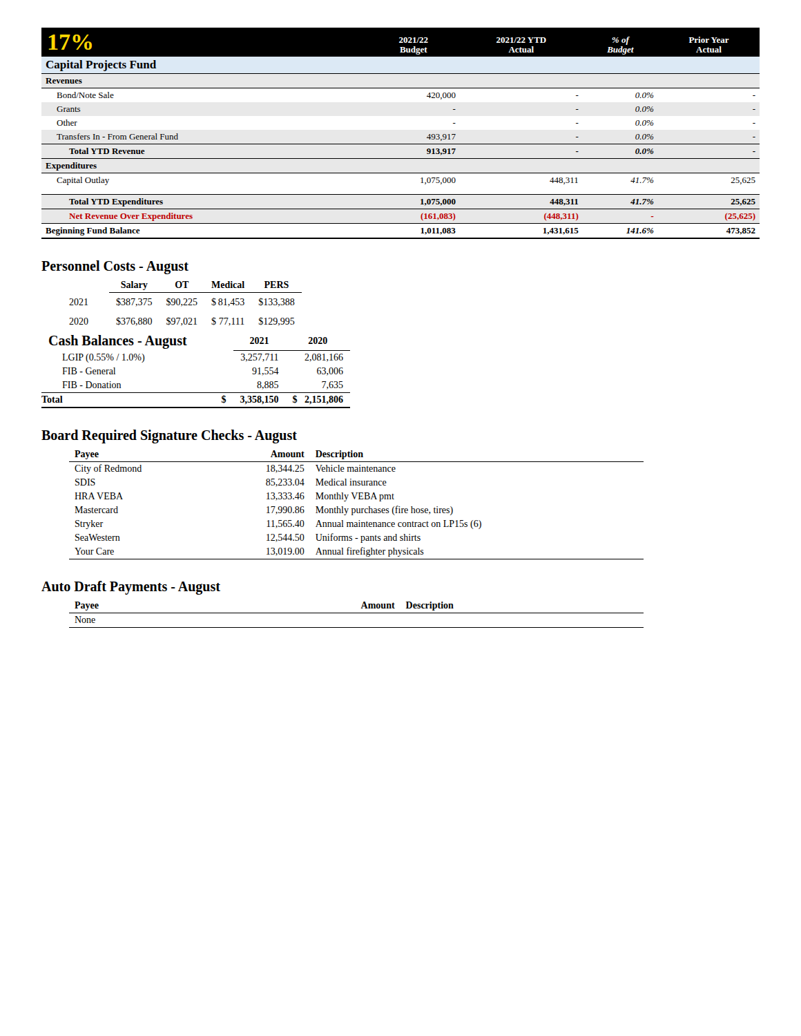| 17% | 2021/22 Budget | 2021/22 YTD Actual | % of Budget | Prior Year Actual |
| --- | --- | --- | --- | --- |
| Capital Projects Fund |
| Revenues |
| Bond/Note Sale | 420,000 | - | 0.0% | - |
| Grants | - | - | 0.0% | - |
| Other | - | - | 0.0% | - |
| Transfers In - From General Fund | 493,917 | - | 0.0% | - |
| Total YTD Revenue | 913,917 | - | 0.0% | - |
| Expenditures |
| Capital Outlay | 1,075,000 | 448,311 | 41.7% | 25,625 |
| Total YTD Expenditures | 1,075,000 | 448,311 | 41.7% | 25,625 |
| Net Revenue Over Expenditures | (161,083) | (448,311) | - | (25,625) |
| Beginning Fund Balance | 1,011,083 | 1,431,615 | 141.6% | 473,852 |
Personnel Costs - August
| | Salary | OT | Medical | PERS |
| --- | --- | --- | --- | --- |
| 2021 | $ | 387,375 | $ | 90,225 | $ | 81,453 | $ | 133,388 |
| 2020 | $ | 376,880 | $ | 97,021 | $ | 77,111 | $ | 129,995 |
| Cash Balances - August | | 2021 | 2020 |
| LGIP (0.55% / 1.0%) | 3,257,711 | 2,081,166 |
| FIB - General | 91,554 | 63,006 |
| FIB - Donation | 8,885 | 7,635 |
| Total | $ | 3,358,150 | $ 2,151,806 |
Board Required Signature Checks - August
| Payee | Amount | Description |
| --- | --- | --- |
| City of Redmond | 18,344.25 | Vehicle maintenance |
| SDIS | 85,233.04 | Medical insurance |
| HRA VEBA | 13,333.46 | Monthly VEBA pmt |
| Mastercard | 17,990.86 | Monthly purchases (fire hose, tires) |
| Stryker | 11,565.40 | Annual maintenance contract on LP15s (6) |
| SeaWestern | 12,544.50 | Uniforms - pants and shirts |
| Your Care | 13,019.00 | Annual firefighter physicals |
Auto Draft Payments - August
| Payee | Amount | Description |
| --- | --- | --- |
| None | | |